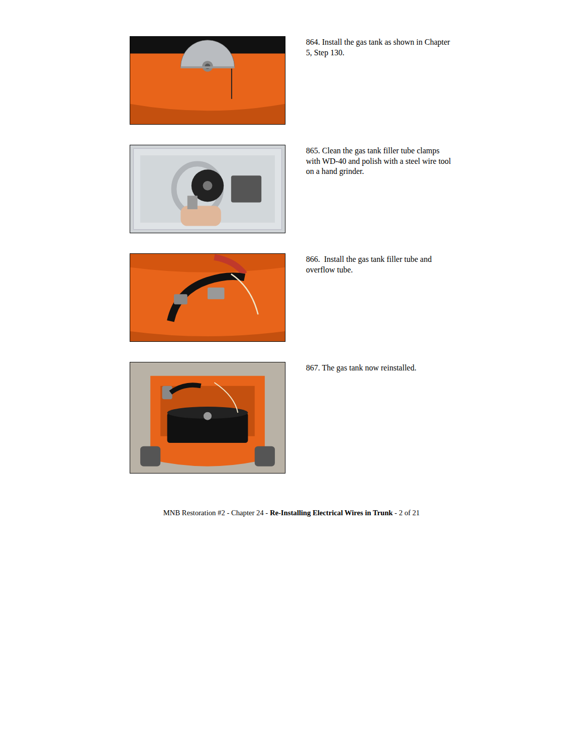864. Install the gas tank as shown in Chapter 5, Step 130.
865. Clean the gas tank filler tube clamps with WD-40 and polish with a steel wire tool on a hand grinder.
866. Install the gas tank filler tube and overflow tube.
867. The gas tank now reinstalled.
MNB Restoration #2 - Chapter 24 - Re-Installing Electrical Wires in Trunk - 2 of 21